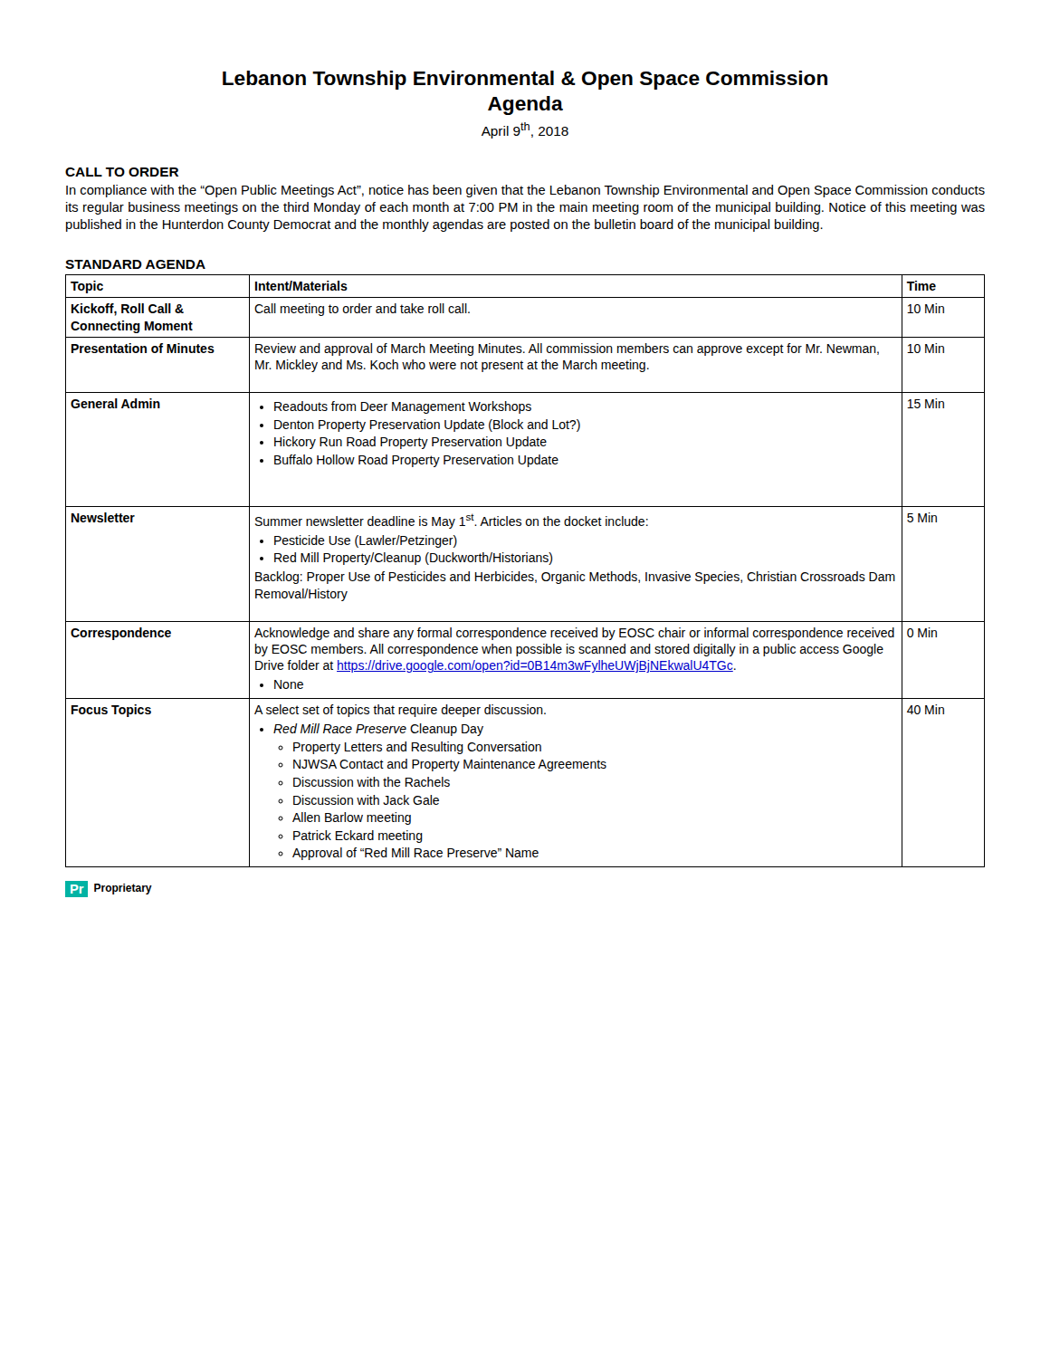Lebanon Township Environmental & Open Space Commission
Agenda
April 9th, 2018
CALL TO ORDER
In compliance with the “Open Public Meetings Act”, notice has been given that the Lebanon Township Environmental and Open Space Commission conducts its regular business meetings on the third Monday of each month at 7:00 PM in the main meeting room of the municipal building. Notice of this meeting was published in the Hunterdon County Democrat and the monthly agendas are posted on the bulletin board of the municipal building.
STANDARD AGENDA
| Topic | Intent/Materials | Time |
| --- | --- | --- |
| Kickoff, Roll Call & Connecting Moment | Call meeting to order and take roll call. | 10 Min |
| Presentation of Minutes | Review and approval of March Meeting Minutes. All commission members can approve except for Mr. Newman, Mr. Mickley and Ms. Koch who were not present at the March meeting. | 10 Min |
| General Admin | Readouts from Deer Management Workshops Denton Property Preservation Update (Block and Lot?) Hickory Run Road Property Preservation Update Buffalo Hollow Road Property Preservation Update | 15 Min |
| Newsletter | Summer newsletter deadline is May 1 st . Articles on the docket include: Pesticide Use (Lawler/Petzinger) Red Mill Property/Cleanup (Duckworth/Historians) Backlog: Proper Use of Pesticides and Herbicides, Organic Methods, Invasive Species, Christian Crossroads Dam Removal/History | 5 Min |
| Correspondence | Acknowledge and share any formal correspondence received by EOSC chair or informal correspondence received by EOSC members. All correspondence when possible is scanned and stored digitally in a public access Google Drive folder at https://drive.google.com/open?id=0B14m3wFylheUWjBjNEkwalU4TGc . None | 0 Min |
| Focus Topics | A select set of topics that require deeper discussion. Red Mill Race Preserve Cleanup Day Property Letters and Resulting Conversation NJWSA Contact and Property Maintenance Agreements Discussion with the Rachels Discussion with Jack Gale Allen Barlow meeting Patrick Eckard meeting Approval of “Red Mill Race Preserve” Name | 40 Min |
Pr Proprietary